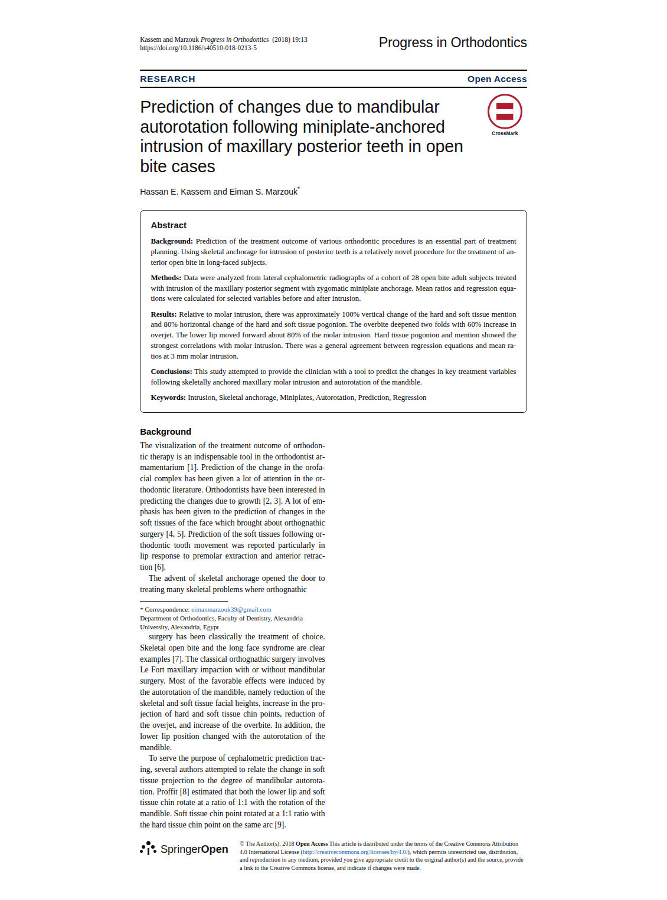Kassem and Marzouk Progress in Orthodontics (2018) 19:13
https://doi.org/10.1186/s40510-018-0213-5
Progress in Orthodontics
RESEARCH
Open Access
CrossMark
Prediction of changes due to mandibular autorotation following miniplate-anchored intrusion of maxillary posterior teeth in open bite cases
Hassan E. Kassem and Eiman S. Marzouk*
Abstract
Background: Prediction of the treatment outcome of various orthodontic procedures is an essential part of treatment planning. Using skeletal anchorage for intrusion of posterior teeth is a relatively novel procedure for the treatment of anterior open bite in long-faced subjects.
Methods: Data were analyzed from lateral cephalometric radiographs of a cohort of 28 open bite adult subjects treated with intrusion of the maxillary posterior segment with zygomatic miniplate anchorage. Mean ratios and regression equations were calculated for selected variables before and after intrusion.
Results: Relative to molar intrusion, there was approximately 100% vertical change of the hard and soft tissue mention and 80% horizontal change of the hard and soft tissue pogonion. The overbite deepened two folds with 60% increase in overjet. The lower lip moved forward about 80% of the molar intrusion. Hard tissue pogonion and mention showed the strongest correlations with molar intrusion. There was a general agreement between regression equations and mean ratios at 3 mm molar intrusion.
Conclusions: This study attempted to provide the clinician with a tool to predict the changes in key treatment variables following skeletally anchored maxillary molar intrusion and autorotation of the mandible.
Keywords: Intrusion, Skeletal anchorage, Miniplates, Autorotation, Prediction, Regression
Background
The visualization of the treatment outcome of orthodontic therapy is an indispensable tool in the orthodontist armamentarium [1]. Prediction of the change in the orofacial complex has been given a lot of attention in the orthodontic literature. Orthodontists have been interested in predicting the changes due to growth [2, 3]. A lot of emphasis has been given to the prediction of changes in the soft tissues of the face which brought about orthognathic surgery [4, 5]. Prediction of the soft tissues following orthodontic tooth movement was reported particularly in lip response to premolar extraction and anterior retraction [6].
The advent of skeletal anchorage opened the door to treating many skeletal problems where orthognathic
* Correspondence: eimanmarzouk39@gmail.com
Department of Orthodontics, Faculty of Dentistry, Alexandria University, Alexandria, Egypt
surgery has been classically the treatment of choice. Skeletal open bite and the long face syndrome are clear examples [7]. The classical orthognathic surgery involves Le Fort maxillary impaction with or without mandibular surgery. Most of the favorable effects were induced by the autorotation of the mandible, namely reduction of the skeletal and soft tissue facial heights, increase in the projection of hard and soft tissue chin points, reduction of the overjet, and increase of the overbite. In addition, the lower lip position changed with the autorotation of the mandible.
To serve the purpose of cephalometric prediction tracing, several authors attempted to relate the change in soft tissue projection to the degree of mandibular autorotation. Proffit [8] estimated that both the lower lip and soft tissue chin rotate at a ratio of 1:1 with the rotation of the mandible. Soft tissue chin point rotated at a 1:1 ratio with the hard tissue chin point on the same arc [9].
Springer Open
© The Author(s). 2018 Open Access This article is distributed under the terms of the Creative Commons Attribution 4.0 International License (http://creativecommons.org/licenses/by/4.0/), which permits unrestricted use, distribution, and reproduction in any medium, provided you give appropriate credit to the original author(s) and the source, provide a link to the Creative Commons license, and indicate if changes were made.